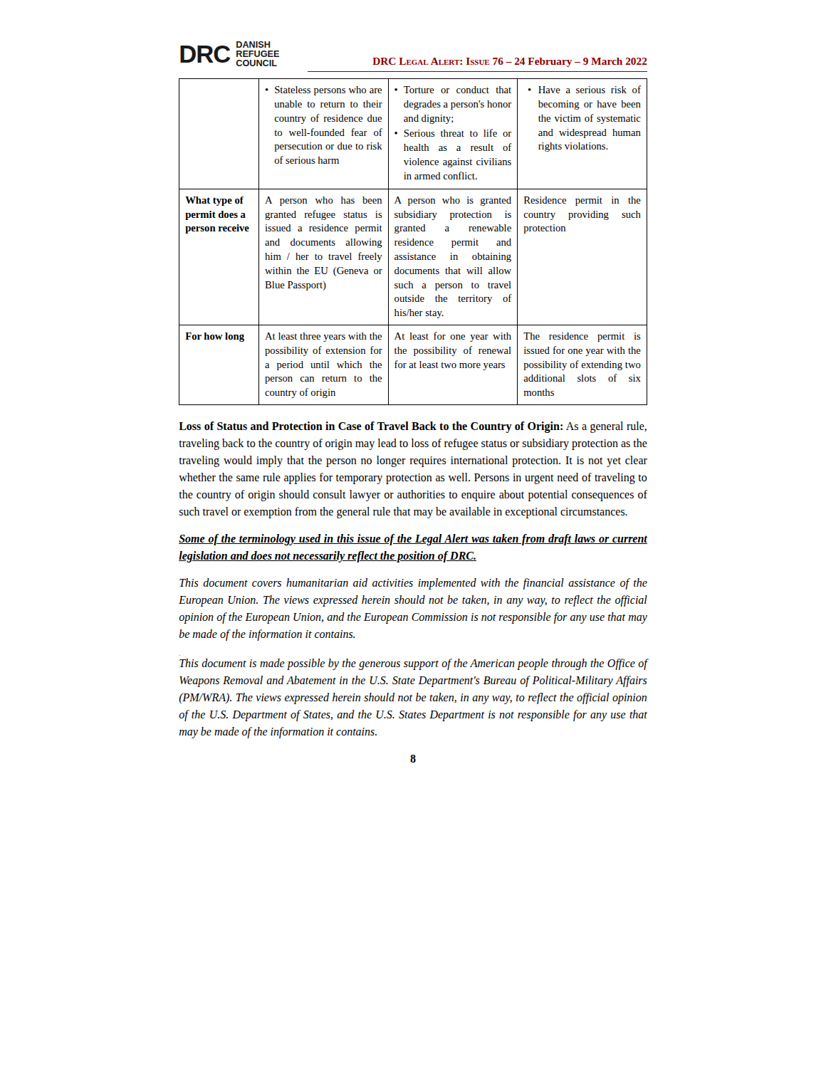DRC
Danish
Refugee
Council
DRC Legal Alert: Issue 76 – 24 February – 9 March 2022
| | Stateless persons who are unable to return to their country of residence due to well-founded fear of persecution or due to risk of serious harm | Torture or conduct that degrades a person's honor and dignity; Serious threat to life or health as a result of violence against civilians in armed conflict. | Have a serious risk of becoming or have been the victim of systematic and widespread human rights violations. |
| What type of permit does a person receive | A person who has been granted refugee status is issued a residence permit and documents allowing him / her to travel freely within the EU (Geneva or Blue Passport) | A person who is granted subsidiary protection is granted a renewable residence permit and assistance in obtaining documents that will allow such a person to travel outside the territory of his/her stay. | Residence permit in the country providing such protection |
| For how long | At least three years with the possibility of extension for a period until which the person can return to the country of origin | At least for one year with the possibility of renewal for at least two more years | The residence permit is issued for one year with the possibility of extending two additional slots of six months |
Loss of Status and Protection in Case of Travel Back to the Country of Origin: As a general rule, traveling back to the country of origin may lead to loss of refugee status or subsidiary protection as the traveling would imply that the person no longer requires international protection. It is not yet clear whether the same rule applies for temporary protection as well. Persons in urgent need of traveling to the country of origin should consult lawyer or authorities to enquire about potential consequences of such travel or exemption from the general rule that may be available in exceptional circumstances.
Some of the terminology used in this issue of the Legal Alert was taken from draft laws or current legislation and does not necessarily reflect the position of DRC.
This document covers humanitarian aid activities implemented with the financial assistance of the European Union. The views expressed herein should not be taken, in any way, to reflect the official opinion of the European Union, and the European Commission is not responsible for any use that may be made of the information it contains.
.
This document is made possible by the generous support of the American people through the Office of Weapons Removal and Abatement in the U.S. State Department's Bureau of Political-Military Affairs (PM/WRA). The views expressed herein should not be taken, in any way, to reflect the official opinion of the U.S. Department of States, and the U.S. States Department is not responsible for any use that may be made of the information it contains.
8